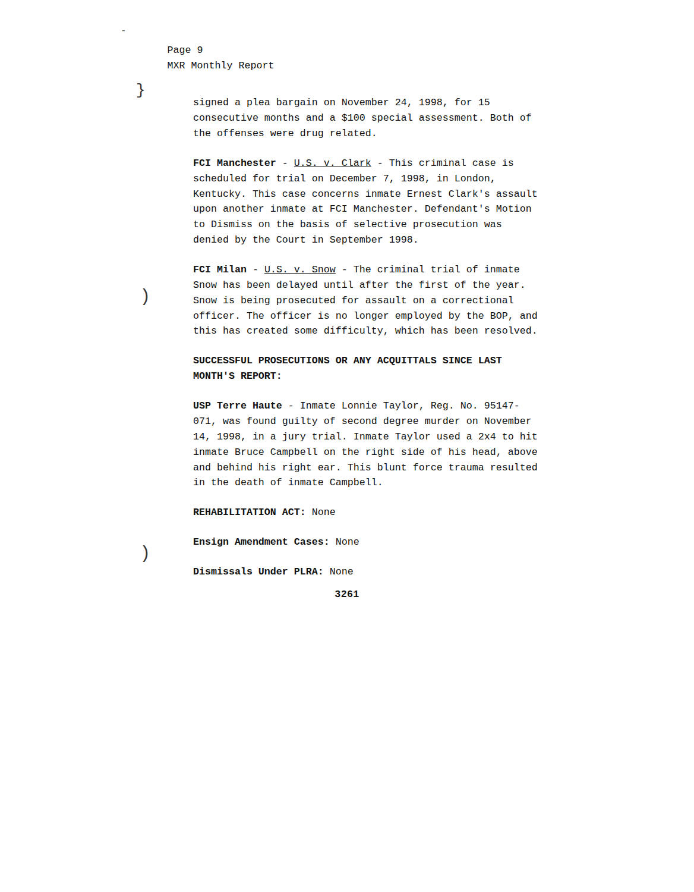- } ) )
Page 9
MXR Monthly Report
signed a plea bargain on November 24, 1998, for 15 consecutive months and a $100 special assessment. Both of the offenses were drug related.
FCI Manchester - U.S. v. Clark - This criminal case is scheduled for trial on December 7, 1998, in London, Kentucky. This case concerns inmate Ernest Clark's assault upon another inmate at FCI Manchester. Defendant's Motion to Dismiss on the basis of selective prosecution was denied by the Court in September 1998.
FCI Milan - U.S. v. Snow - The criminal trial of inmate Snow has been delayed until after the first of the year. Snow is being prosecuted for assault on a correctional officer. The officer is no longer employed by the BOP, and this has created some difficulty, which has been resolved.
SUCCESSFUL PROSECUTIONS OR ANY ACQUITTALS SINCE LAST MONTH'S REPORT:
USP Terre Haute - Inmate Lonnie Taylor, Reg. No. 95147-071, was found guilty of second degree murder on November 14, 1998, in a jury trial. Inmate Taylor used a 2x4 to hit inmate Bruce Campbell on the right side of his head, above and behind his right ear. This blunt force trauma resulted in the death of inmate Campbell.
REHABILITATION ACT: None
Ensign Amendment Cases: None
Dismissals Under PLRA: None
3261